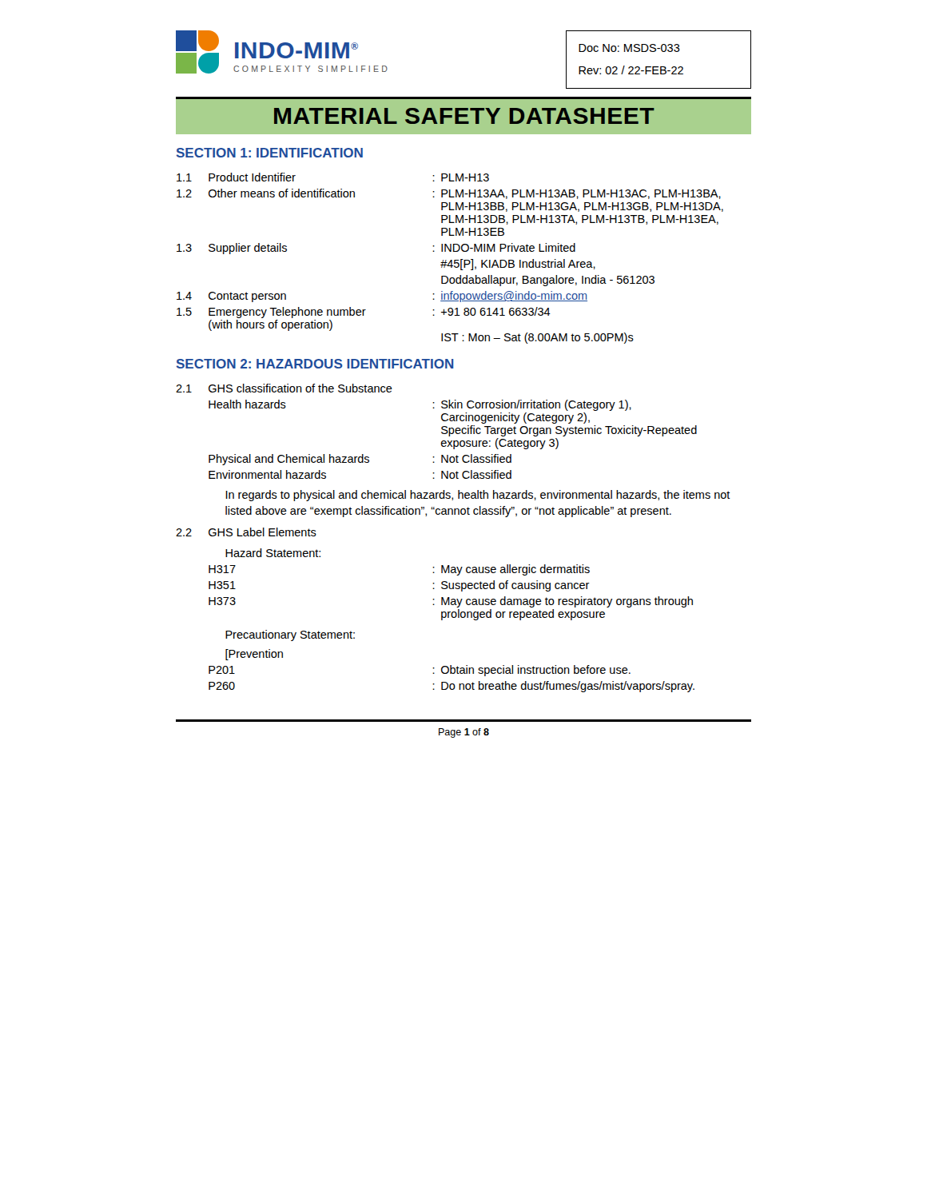INDO-MIM®
COMPLEXITY SIMPLIFIED
Doc No: MSDS-033
Rev: 02 / 22-FEB-22
MATERIAL SAFETY DATASHEET
SECTION 1: IDENTIFICATION
| 1.1 | Product Identifier | : | PLM-H13 |
| 1.2 | Other means of identification | : | PLM-H13AA, PLM-H13AB, PLM-H13AC, PLM-H13BA, PLM-H13BB, PLM-H13GA, PLM-H13GB, PLM-H13DA, PLM-H13DB, PLM-H13TA, PLM-H13TB, PLM-H13EA, PLM-H13EB |
| 1.3 | Supplier details | : | INDO-MIM Private Limited |
| | | | #45[P], KIADB Industrial Area, |
| | | | Doddaballapur, Bangalore, India - 561203 |
| 1.4 | Contact person | : | infopowders@indo-mim.com |
| 1.5 | Emergency Telephone number (with hours of operation) | : | +91 80 6141 6633/34 IST : Mon – Sat (8.00AM to 5.00PM)s |
SECTION 2: HAZARDOUS IDENTIFICATION
| 2.1 | GHS classification of the Substance |
| | Health hazards | : | Skin Corrosion/irritation (Category 1), Carcinogenicity (Category 2), Specific Target Organ Systemic Toxicity-Repeated exposure: (Category 3) |
| | Physical and Chemical hazards | : | Not Classified |
| | Environmental hazards | : | Not Classified |
In regards to physical and chemical hazards, health hazards, environmental hazards, the items not listed above are “exempt classification”, “cannot classify”, or “not applicable” at present.
| 2.2 | GHS Label Elements |
Hazard Statement:
| | H317 | : | May cause allergic dermatitis |
| | H351 | : | Suspected of causing cancer |
| | H373 | : | May cause damage to respiratory organs through prolonged or repeated exposure |
Precautionary Statement:
[Prevention
| | P201 | : | Obtain special instruction before use. |
| | P260 | : | Do not breathe dust/fumes/gas/mist/vapors/spray. |
Page 1 of 8